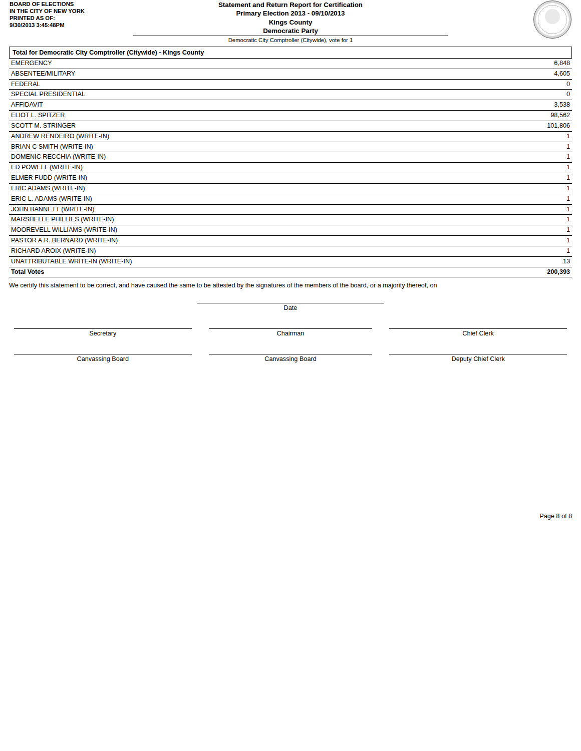| BOARD OF ELECTIONS IN THE CITY OF NEW YORK PRINTED AS OF: 9/30/2013 3:45:48PM | Statement and Return Report for Certification Primary Election 2013 - 09/10/2013 Kings County Democratic Party Democratic City Comptroller (Citywide), vote for 1 | |
Total for Democratic City Comptroller (Citywide) - Kings County
| EMERGENCY | 6,848 |
| ABSENTEE/MILITARY | 4,605 |
| FEDERAL | 0 |
| SPECIAL PRESIDENTIAL | 0 |
| AFFIDAVIT | 3,538 |
| ELIOT L. SPITZER | 98,562 |
| SCOTT M. STRINGER | 101,806 |
| ANDREW RENDEIRO (WRITE-IN) | 1 |
| BRIAN C SMITH (WRITE-IN) | 1 |
| DOMENIC RECCHIA (WRITE-IN) | 1 |
| ED POWELL (WRITE-IN) | 1 |
| ELMER FUDD (WRITE-IN) | 1 |
| ERIC ADAMS (WRITE-IN) | 1 |
| ERIC L. ADAMS (WRITE-IN) | 1 |
| JOHN BANNETT (WRITE-IN) | 1 |
| MARSHELLE PHILLIES (WRITE-IN) | 1 |
| MOOREVELL WILLIAMS (WRITE-IN) | 1 |
| PASTOR A.R. BERNARD (WRITE-IN) | 1 |
| RICHARD AROIX (WRITE-IN) | 1 |
| UNATTRIBUTABLE WRITE-IN (WRITE-IN) | 13 |
| Total Votes | 200,393 |
We certify this statement to be correct, and have caused the same to be attested by the signatures of the members of the board, or a majority thereof, on
| | Date | |
| Secretary | Chairman | Chief Clerk |
| Canvassing Board | Canvassing Board | Deputy Chief Clerk |
Page 8 of 8